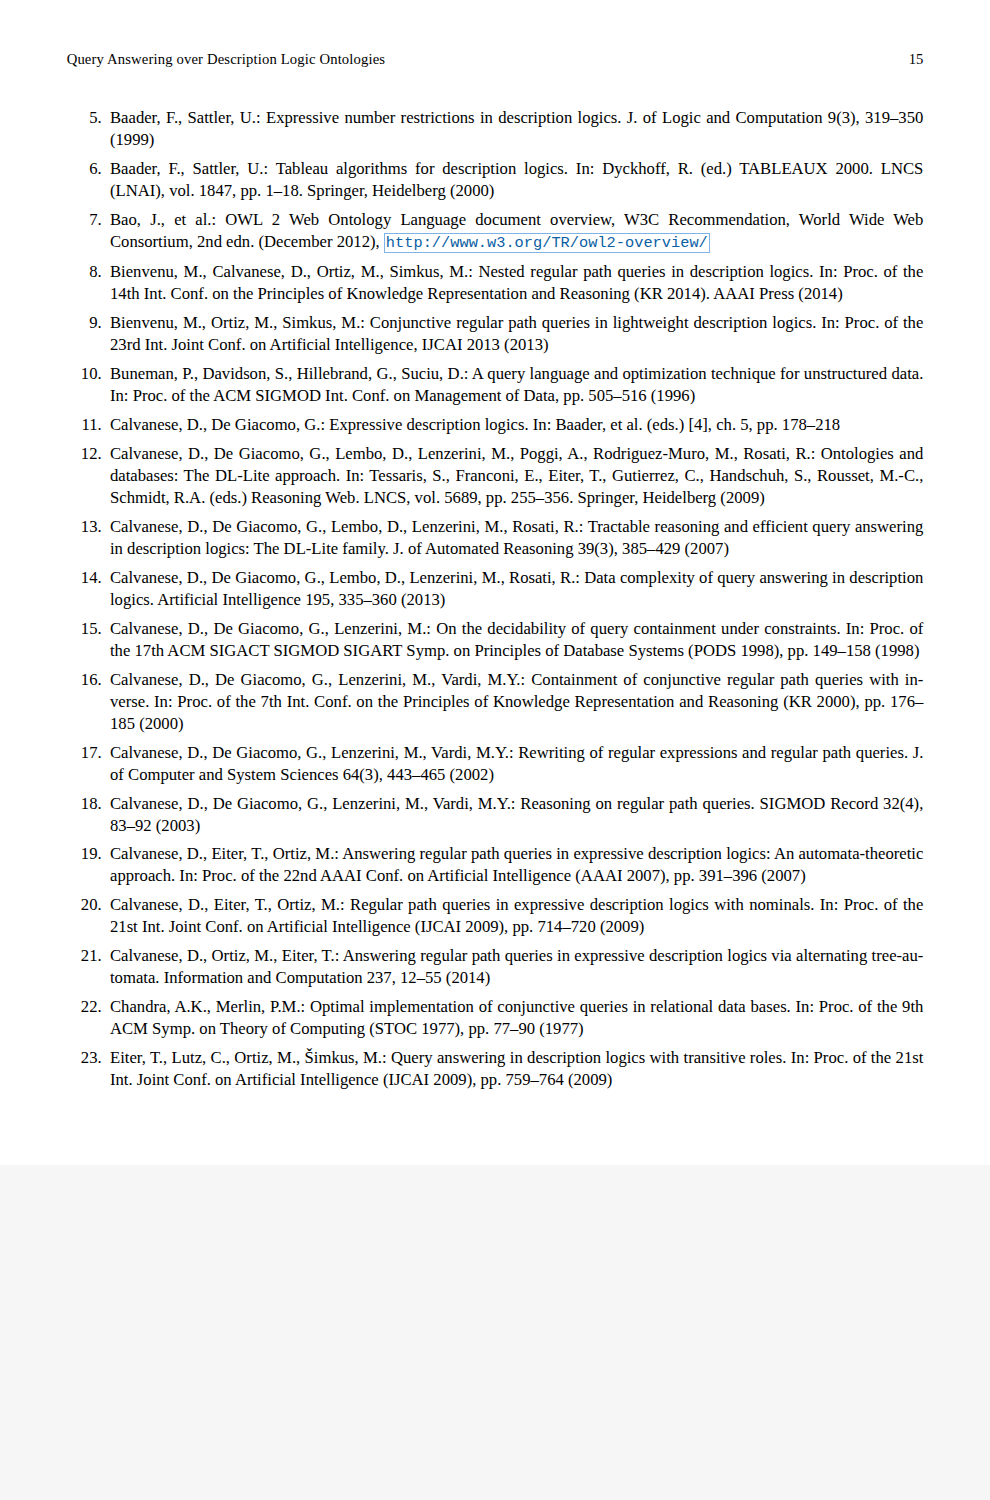Query Answering over Description Logic Ontologies 15
Baader, F., Sattler, U.: Expressive number restrictions in description logics. J. of Logic and Computation 9(3), 319–350 (1999)
Baader, F., Sattler, U.: Tableau algorithms for description logics. In: Dyckhoff, R. (ed.) TABLEAUX 2000. LNCS (LNAI), vol. 1847, pp. 1–18. Springer, Heidelberg (2000)
Bao, J., et al.: OWL 2 Web Ontology Language document overview, W3C Recommendation, World Wide Web Consortium, 2nd edn. (December 2012), http://www.w3.org/TR/owl2-overview/
Bienvenu, M., Calvanese, D., Ortiz, M., Simkus, M.: Nested regular path queries in description logics. In: Proc. of the 14th Int. Conf. on the Principles of Knowledge Representation and Reasoning (KR 2014). AAAI Press (2014)
Bienvenu, M., Ortiz, M., Simkus, M.: Conjunctive regular path queries in lightweight description logics. In: Proc. of the 23rd Int. Joint Conf. on Artificial Intelligence, IJCAI 2013 (2013)
Buneman, P., Davidson, S., Hillebrand, G., Suciu, D.: A query language and optimization technique for unstructured data. In: Proc. of the ACM SIGMOD Int. Conf. on Management of Data, pp. 505–516 (1996)
Calvanese, D., De Giacomo, G.: Expressive description logics. In: Baader, et al. (eds.) [4], ch. 5, pp. 178–218
Calvanese, D., De Giacomo, G., Lembo, D., Lenzerini, M., Poggi, A., Rodriguez-Muro, M., Rosati, R.: Ontologies and databases: The DL-Lite approach. In: Tessaris, S., Franconi, E., Eiter, T., Gutierrez, C., Handschuh, S., Rousset, M.-C., Schmidt, R.A. (eds.) Reasoning Web. LNCS, vol. 5689, pp. 255–356. Springer, Heidelberg (2009)
Calvanese, D., De Giacomo, G., Lembo, D., Lenzerini, M., Rosati, R.: Tractable reasoning and efficient query answering in description logics: The DL-Lite family. J. of Automated Reasoning 39(3), 385–429 (2007)
Calvanese, D., De Giacomo, G., Lembo, D., Lenzerini, M., Rosati, R.: Data complexity of query answering in description logics. Artificial Intelligence 195, 335–360 (2013)
Calvanese, D., De Giacomo, G., Lenzerini, M.: On the decidability of query containment under constraints. In: Proc. of the 17th ACM SIGACT SIGMOD SIGART Symp. on Principles of Database Systems (PODS 1998), pp. 149–158 (1998)
Calvanese, D., De Giacomo, G., Lenzerini, M., Vardi, M.Y.: Containment of conjunctive regular path queries with inverse. In: Proc. of the 7th Int. Conf. on the Principles of Knowledge Representation and Reasoning (KR 2000), pp. 176–185 (2000)
Calvanese, D., De Giacomo, G., Lenzerini, M., Vardi, M.Y.: Rewriting of regular expressions and regular path queries. J. of Computer and System Sciences 64(3), 443–465 (2002)
Calvanese, D., De Giacomo, G., Lenzerini, M., Vardi, M.Y.: Reasoning on regular path queries. SIGMOD Record 32(4), 83–92 (2003)
Calvanese, D., Eiter, T., Ortiz, M.: Answering regular path queries in expressive description logics: An automata-theoretic approach. In: Proc. of the 22nd AAAI Conf. on Artificial Intelligence (AAAI 2007), pp. 391–396 (2007)
Calvanese, D., Eiter, T., Ortiz, M.: Regular path queries in expressive description logics with nominals. In: Proc. of the 21st Int. Joint Conf. on Artificial Intelligence (IJCAI 2009), pp. 714–720 (2009)
Calvanese, D., Ortiz, M., Eiter, T.: Answering regular path queries in expressive description logics via alternating tree-automata. Information and Computation 237, 12–55 (2014)
Chandra, A.K., Merlin, P.M.: Optimal implementation of conjunctive queries in relational data bases. In: Proc. of the 9th ACM Symp. on Theory of Computing (STOC 1977), pp. 77–90 (1977)
Eiter, T., Lutz, C., Ortiz, M., Šimkus, M.: Query answering in description logics with transitive roles. In: Proc. of the 21st Int. Joint Conf. on Artificial Intelligence (IJCAI 2009), pp. 759–764 (2009)